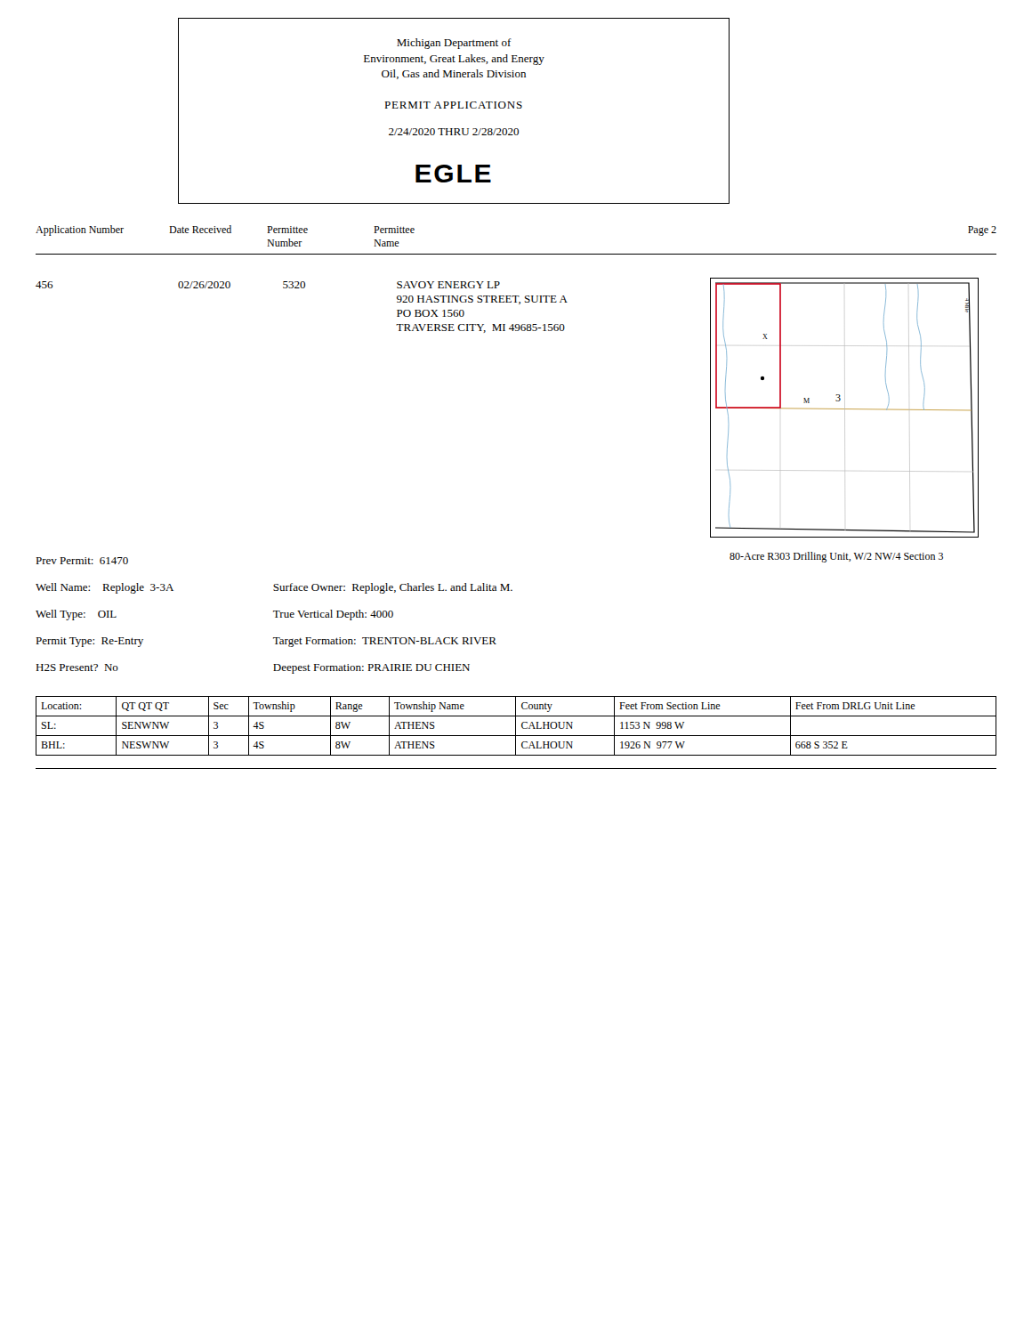Michigan Department of
Environment, Great Lakes, and Energy
Oil, Gas and Minerals Division
PERMIT APPLICATIONS
2/24/2020 THRU 2/28/2020
EGLE
| Application Number | Date Received | Permittee Number | Permittee Name | Page 2 |
| 456 | 02/26/2020 | 5320 | SAVOY ENERGY LP 920 HASTINGS STREET, SUITE A PO BOX 1560 TRAVERSE CITY, MI 49685-1560 | X M 3 4 Mile |
| Prev Permit: 61470 | | |
| Well Name: Replogle 3-3A | Surface Owner: Replogle, Charles L. and Lalita M. |
| Well Type: OIL | True Vertical Depth: 4000 |
| Permit Type: Re-Entry | Target Formation: TRENTON-BLACK RIVER |
| H2S Present? No | Deepest Formation: PRAIRIE DU CHIEN |
80-Acre R303 Drilling Unit, W/2 NW/4 Section 3
| Location: | QT QT QT | Sec | Township | Range | Township Name | County | Feet From Section Line | Feet From DRLG Unit Line |
| --- | --- | --- | --- | --- | --- | --- | --- | --- |
| SL: | SENWNW | 3 | 4S | 8W | ATHENS | CALHOUN | 1153 N 998 W | |
| BHL: | NESWNW | 3 | 4S | 8W | ATHENS | CALHOUN | 1926 N 977 W | 668 S 352 E |